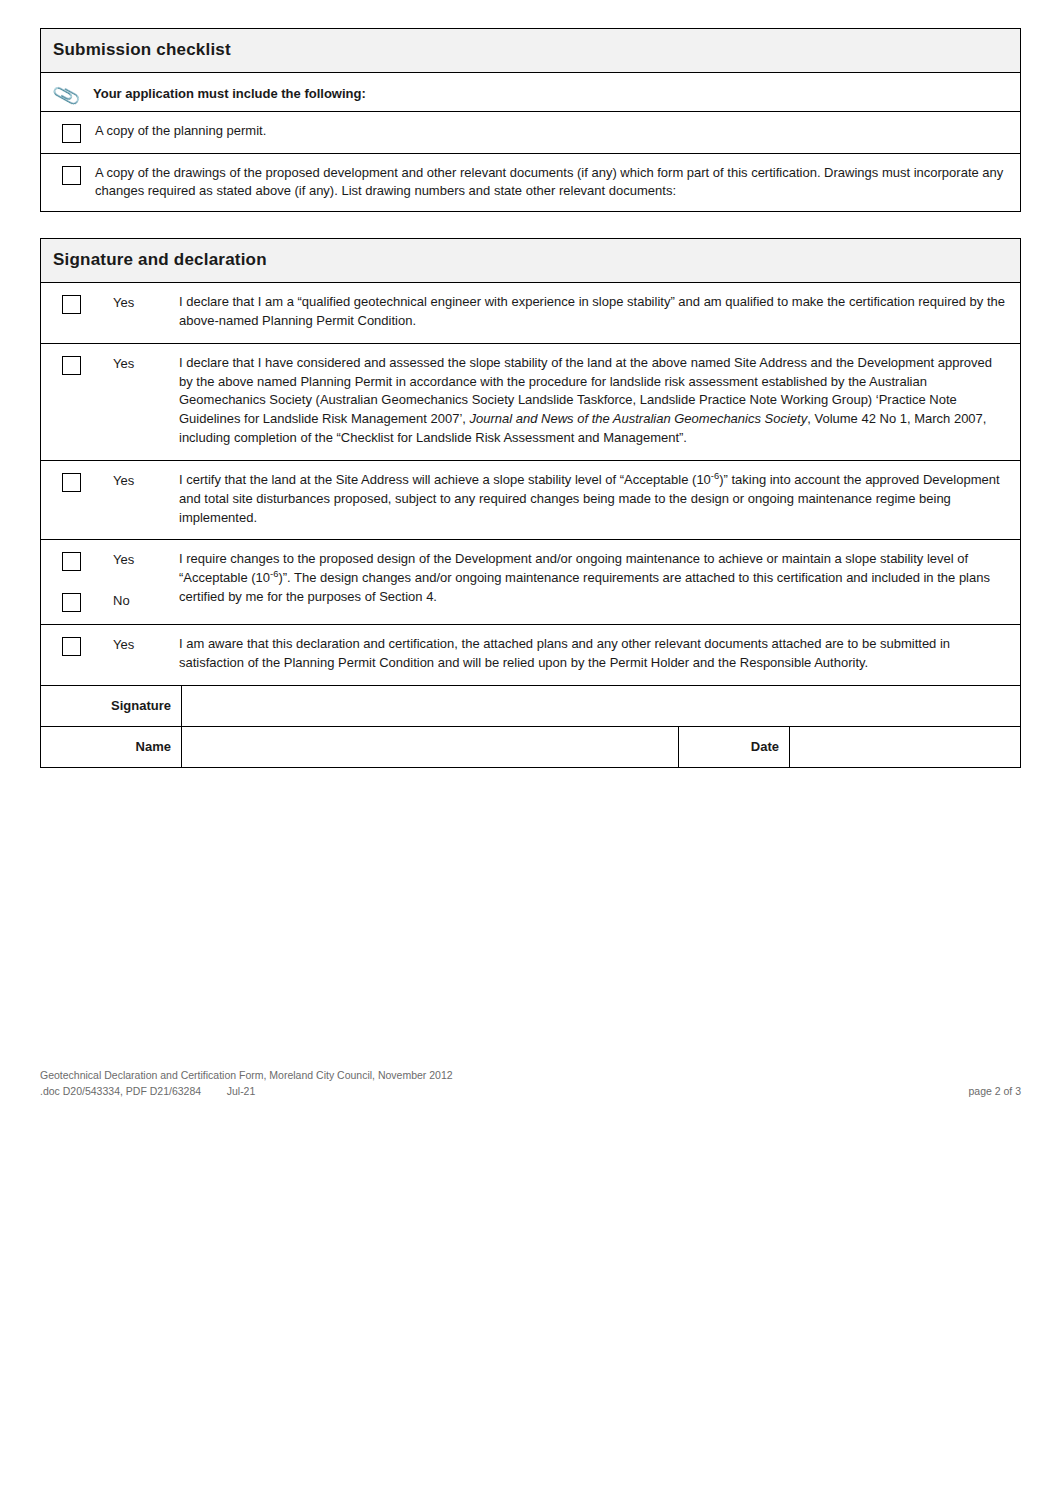Submission checklist
📎
Your application must include the following:
A copy of the planning permit.
A copy of the drawings of the proposed development and other relevant documents (if any) which form part of this certification. Drawings must incorporate any changes required as stated above (if any). List drawing numbers and state other relevant documents:
Signature and declaration
Yes
I declare that I am a “qualified geotechnical engineer with experience in slope stability” and am qualified to make the certification required by the above-named Planning Permit Condition.
Yes
I declare that I have considered and assessed the slope stability of the land at the above named Site Address and the Development approved by the above named Planning Permit in accordance with the procedure for landslide risk assessment established by the Australian Geomechanics Society (Australian Geomechanics Society Landslide Taskforce, Landslide Practice Note Working Group) ‘Practice Note Guidelines for Landslide Risk Management 2007’, Journal and News of the Australian Geomechanics Society, Volume 42 No 1, March 2007, including completion of the “Checklist for Landslide Risk Assessment and Management”.
Yes
I certify that the land at the Site Address will achieve a slope stability level of “Acceptable (10-6)” taking into account the approved Development and total site disturbances proposed, subject to any required changes being made to the design or ongoing maintenance regime being implemented.
Yes
No
I require changes to the proposed design of the Development and/or ongoing maintenance to achieve or maintain a slope stability level of “Acceptable (10-6)”. The design changes and/or ongoing maintenance requirements are attached to this certification and included in the plans certified by me for the purposes of Section 4.
Yes
I am aware that this declaration and certification, the attached plans and any other relevant documents attached are to be submitted in satisfaction of the Planning Permit Condition and will be relied upon by the Permit Holder and the Responsible Authority.
| Signature | |
| Name | | Date | |
Geotechnical Declaration and Certification Form, Moreland City Council, November 2012
.doc D20/543334, PDF D21/63284 Jul-21 page 2 of 3